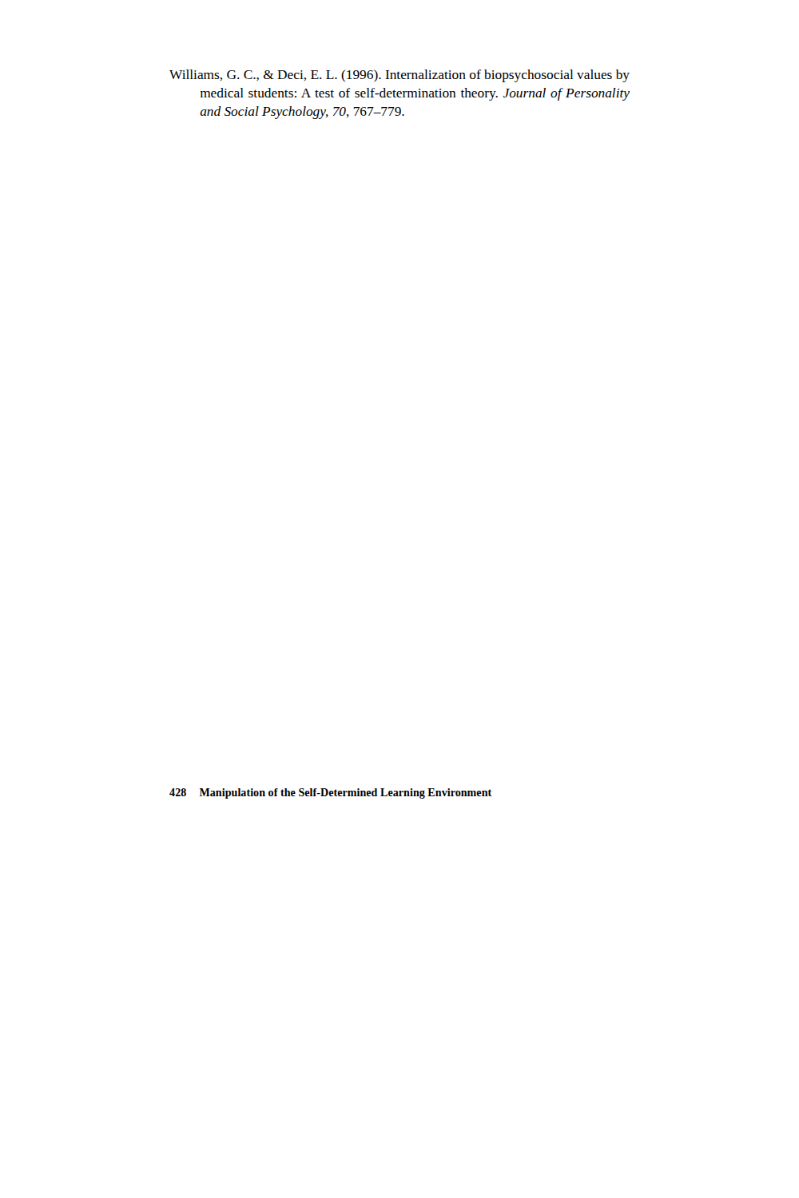Williams, G. C., & Deci, E. L. (1996). Internalization of biopsychosocial values by medical students: A test of self-determination theory. Journal of Personality and Social Psychology, 70, 767–779.
428 Manipulation of the Self-Determined Learning Environment